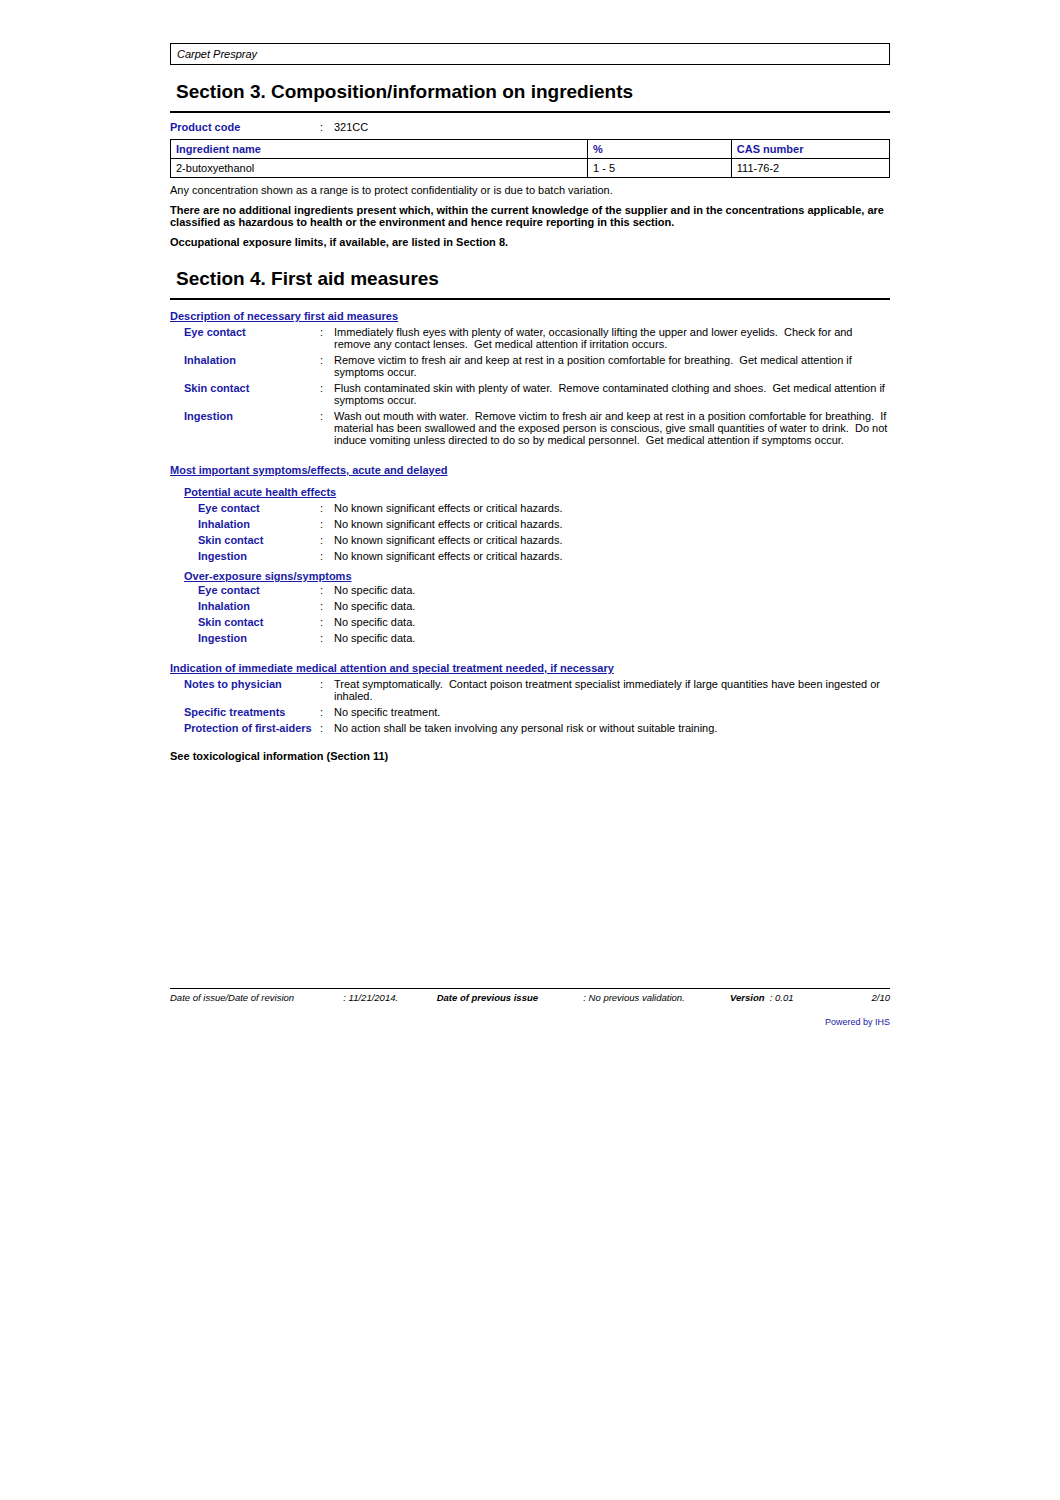Carpet Prespray
Section 3. Composition/information on ingredients
Product code : 321CC
| Ingredient name | % | CAS number |
| --- | --- | --- |
| 2-butoxyethanol | 1 - 5 | 111-76-2 |
Any concentration shown as a range is to protect confidentiality or is due to batch variation.
There are no additional ingredients present which, within the current knowledge of the supplier and in the concentrations applicable, are classified as hazardous to health or the environment and hence require reporting in this section.
Occupational exposure limits, if available, are listed in Section 8.
Section 4. First aid measures
Description of necessary first aid measures
Eye contact : Immediately flush eyes with plenty of water, occasionally lifting the upper and lower eyelids. Check for and remove any contact lenses. Get medical attention if irritation occurs.
Inhalation : Remove victim to fresh air and keep at rest in a position comfortable for breathing. Get medical attention if symptoms occur.
Skin contact : Flush contaminated skin with plenty of water. Remove contaminated clothing and shoes. Get medical attention if symptoms occur.
Ingestion : Wash out mouth with water. Remove victim to fresh air and keep at rest in a position comfortable for breathing. If material has been swallowed and the exposed person is conscious, give small quantities of water to drink. Do not induce vomiting unless directed to do so by medical personnel. Get medical attention if symptoms occur.
Most important symptoms/effects, acute and delayed
Potential acute health effects
Eye contact : No known significant effects or critical hazards.
Inhalation : No known significant effects or critical hazards.
Skin contact : No known significant effects or critical hazards.
Ingestion : No known significant effects or critical hazards.
Over-exposure signs/symptoms
Eye contact : No specific data.
Inhalation : No specific data.
Skin contact : No specific data.
Ingestion : No specific data.
Indication of immediate medical attention and special treatment needed, if necessary
Notes to physician : Treat symptomatically. Contact poison treatment specialist immediately if large quantities have been ingested or inhaled.
Specific treatments : No specific treatment.
Protection of first-aiders : No action shall be taken involving any personal risk or without suitable training.
See toxicological information (Section 11)
Date of issue/Date of revision : 11/21/2014. Date of previous issue : No previous validation. Version : 0.01 2/10
Powered by IHS